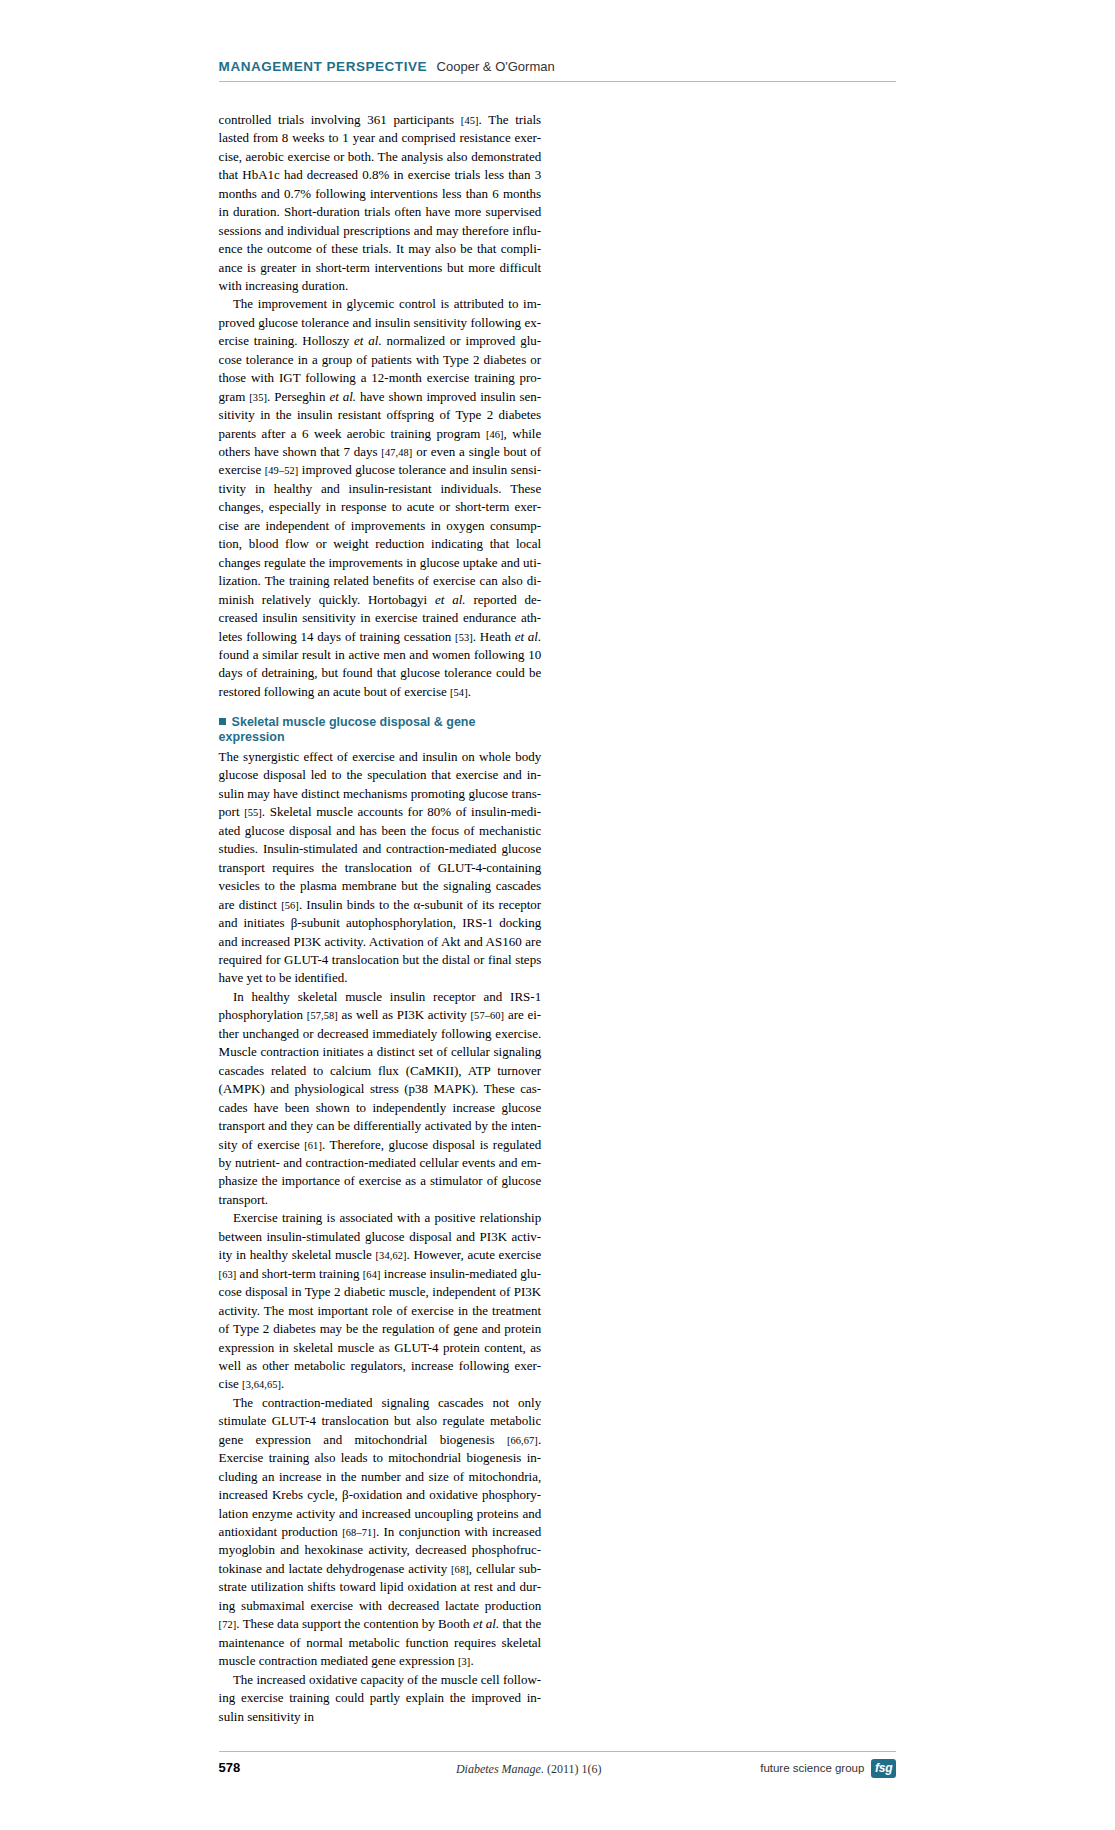Management Perspective Cooper & O'Gorman
controlled trials involving 361 participants [45]. The trials lasted from 8 weeks to 1 year and comprised resistance exercise, aerobic exercise or both. The analysis also demonstrated that HbA1c had decreased 0.8% in exercise trials less than 3 months and 0.7% following interventions less than 6 months in duration. Short-duration trials often have more supervised sessions and individual prescriptions and may therefore influence the outcome of these trials. It may also be that compliance is greater in short-term interventions but more difficult with increasing duration.
The improvement in glycemic control is attributed to improved glucose tolerance and insulin sensitivity following exercise training. Holloszy et al. normalized or improved glucose tolerance in a group of patients with Type 2 diabetes or those with IGT following a 12-month exercise training program [35]. Perseghin et al. have shown improved insulin sensitivity in the insulin resistant offspring of Type 2 diabetes parents after a 6 week aerobic training program [46], while others have shown that 7 days [47,48] or even a single bout of exercise [49–52] improved glucose tolerance and insulin sensitivity in healthy and insulin-resistant individuals. These changes, especially in response to acute or short-term exercise are independent of improvements in oxygen consumption, blood flow or weight reduction indicating that local changes regulate the improvements in glucose uptake and utilization. The training related benefits of exercise can also diminish relatively quickly. Hortobagyi et al. reported decreased insulin sensitivity in exercise trained endurance athletes following 14 days of training cessation [53]. Heath et al. found a similar result in active men and women following 10 days of detraining, but found that glucose tolerance could be restored following an acute bout of exercise [54].
Skeletal muscle glucose disposal & gene expression
The synergistic effect of exercise and insulin on whole body glucose disposal led to the speculation that exercise and insulin may have distinct mechanisms promoting glucose transport [55]. Skeletal muscle accounts for 80% of insulin-mediated glucose disposal and has been the focus of mechanistic studies. Insulin-stimulated and contraction-mediated glucose transport requires the translocation of GLUT-4-containing vesicles to the plasma membrane but the signaling cascades are distinct [56]. Insulin binds to the α-subunit of its receptor and initiates β-subunit autophosphorylation, IRS-1 docking and increased PI3K activity. Activation of Akt and AS160 are required for GLUT-4 translocation but the distal or final steps have yet to be identified.
In healthy skeletal muscle insulin receptor and IRS-1 phosphorylation [57,58] as well as PI3K activity [57–60] are either unchanged or decreased immediately following exercise. Muscle contraction initiates a distinct set of cellular signaling cascades related to calcium flux (CaMKII), ATP turnover (AMPK) and physiological stress (p38 MAPK). These cascades have been shown to independently increase glucose transport and they can be differentially activated by the intensity of exercise [61]. Therefore, glucose disposal is regulated by nutrient- and contraction-mediated cellular events and emphasize the importance of exercise as a stimulator of glucose transport.
Exercise training is associated with a positive relationship between insulin-stimulated glucose disposal and PI3K activity in healthy skeletal muscle [34,62]. However, acute exercise [63] and short-term training [64] increase insulin-mediated glucose disposal in Type 2 diabetic muscle, independent of PI3K activity. The most important role of exercise in the treatment of Type 2 diabetes may be the regulation of gene and protein expression in skeletal muscle as GLUT-4 protein content, as well as other metabolic regulators, increase following exercise [3,64,65].
The contraction-mediated signaling cascades not only stimulate GLUT-4 translocation but also regulate metabolic gene expression and mitochondrial biogenesis [66,67]. Exercise training also leads to mitochondrial biogenesis including an increase in the number and size of mitochondria, increased Krebs cycle, β-oxidation and oxidative phosphorylation enzyme activity and increased uncoupling proteins and antioxidant production [68–71]. In conjunction with increased myoglobin and hexokinase activity, decreased phosphofructokinase and lactate dehydrogenase activity [68], cellular substrate utilization shifts toward lipid oxidation at rest and during submaximal exercise with decreased lactate production [72]. These data support the contention by Booth et al. that the maintenance of normal metabolic function requires skeletal muscle contraction mediated gene expression [3].
The increased oxidative capacity of the muscle cell following exercise training could partly explain the improved insulin sensitivity in
578
Diabetes Manage. (2011) 1(6)
future science group fsg